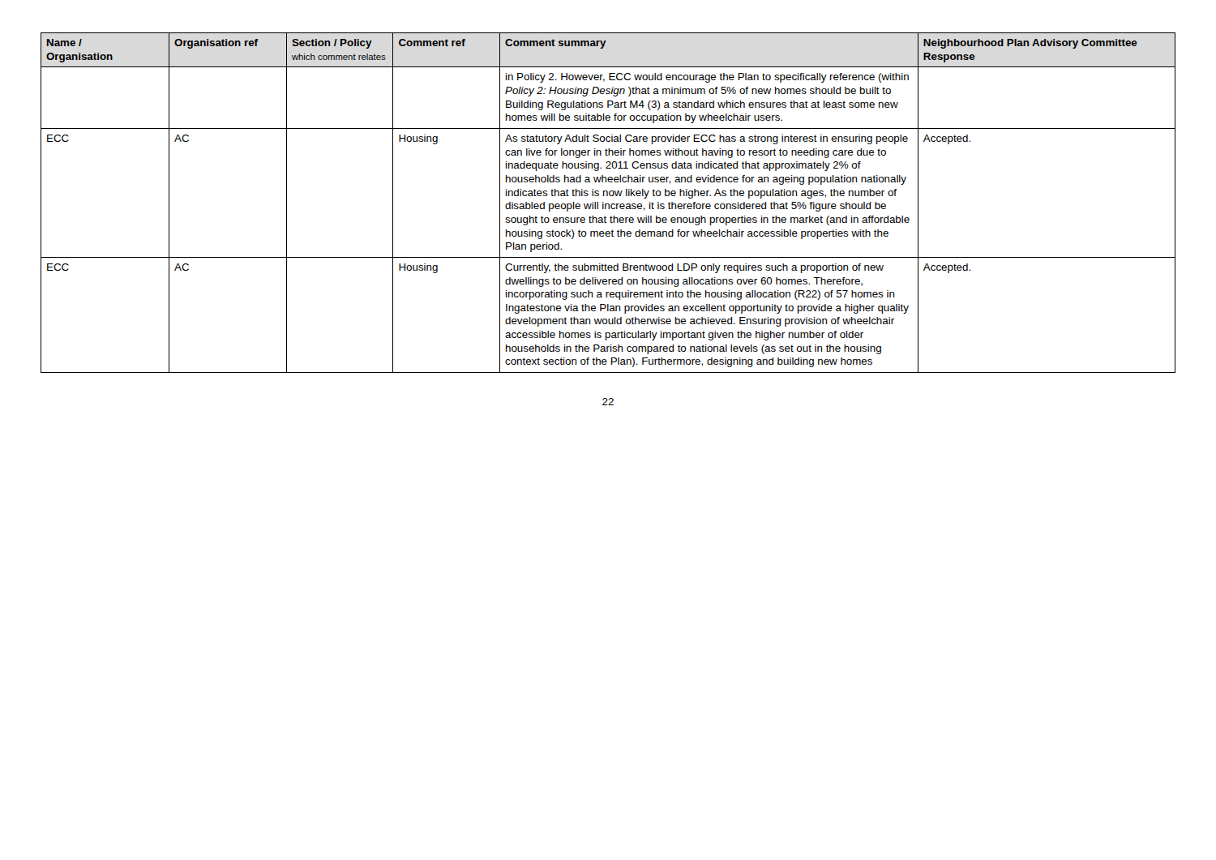| Name / Organisation | Organisation ref | Section / Policy which comment relates | Comment ref | Comment summary | Neighbourhood Plan Advisory Committee Response |
| --- | --- | --- | --- | --- | --- |
| | | | | in Policy 2. However, ECC would encourage the Plan to specifically reference (within Policy 2: Housing Design )that a minimum of 5% of new homes should be built to Building Regulations Part M4 (3) a standard which ensures that at least some new homes will be suitable for occupation by wheelchair users. | |
| ECC | AC | | Housing | As statutory Adult Social Care provider ECC has a strong interest in ensuring people can live for longer in their homes without having to resort to needing care due to inadequate housing. 2011 Census data indicated that approximately 2% of households had a wheelchair user, and evidence for an ageing population nationally indicates that this is now likely to be higher. As the population ages, the number of disabled people will increase, it is therefore considered that 5% figure should be sought to ensure that there will be enough properties in the market (and in affordable housing stock) to meet the demand for wheelchair accessible properties with the Plan period. | Accepted. |
| ECC | AC | | Housing | Currently, the submitted Brentwood LDP only requires such a proportion of new dwellings to be delivered on housing allocations over 60 homes. Therefore, incorporating such a requirement into the housing allocation (R22) of 57 homes in Ingatestone via the Plan provides an excellent opportunity to provide a higher quality development than would otherwise be achieved. Ensuring provision of wheelchair accessible homes is particularly important given the higher number of older households in the Parish compared to national levels (as set out in the housing context section of the Plan). Furthermore, designing and building new homes | Accepted. |
22